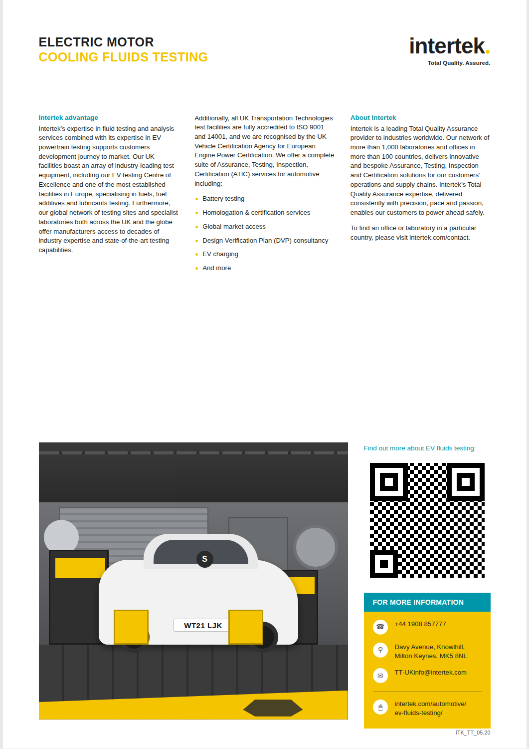Electric Motor Cooling Fluids Testing
intertek.
Total Quality. Assured.
Intertek advantage
Intertek’s expertise in fluid testing and analysis services combined with its expertise in EV powertrain testing supports customers development journey to market. Our UK facilities boast an array of industry-leading test equipment, including our EV testing Centre of Excellence and one of the most established facilities in Europe, specialising in fuels, fuel additives and lubricants testing. Furthermore, our global network of testing sites and specialist laboratories both across the UK and the globe offer manufacturers access to decades of industry expertise and state-of-the-art testing capabilities.
Additionally, all UK Transportation Technologies test facilities are fully accredited to ISO 9001 and 14001, and we are recognised by the UK Vehicle Certification Agency for European Engine Power Certification. We offer a complete suite of Assurance, Testing, Inspection, Certification (ATIC) services for automotive including:
Battery testing
Homologation & certification services
Global market access
Design Verification Plan (DVP) consultancy
EV charging
And more
About Intertek
Intertek is a leading Total Quality Assurance provider to industries worldwide. Our network of more than 1,000 laboratories and offices in more than 100 countries, delivers innovative and bespoke Assurance, Testing, Inspection and Certification solutions for our customers’ operations and supply chains. Intertek’s Total Quality Assurance expertise, delivered consistently with precision, pace and passion, enables our customers to power ahead safely.
To find an office or laboratory in a particular country, please visit intertek.com/contact.
S
WT21 LJK
Find out more about EV fluids testing:
FOR MORE INFORMATION
☎ +44 1908 857777
⚲ Davy Avenue, Knowlhill, Milton Keynes, MK5 8NL
✉ TT-UKinfo@intertek.com
🖱 intertek.com/automotive/
ev-fluids-testing/
ITK_TT_05.20